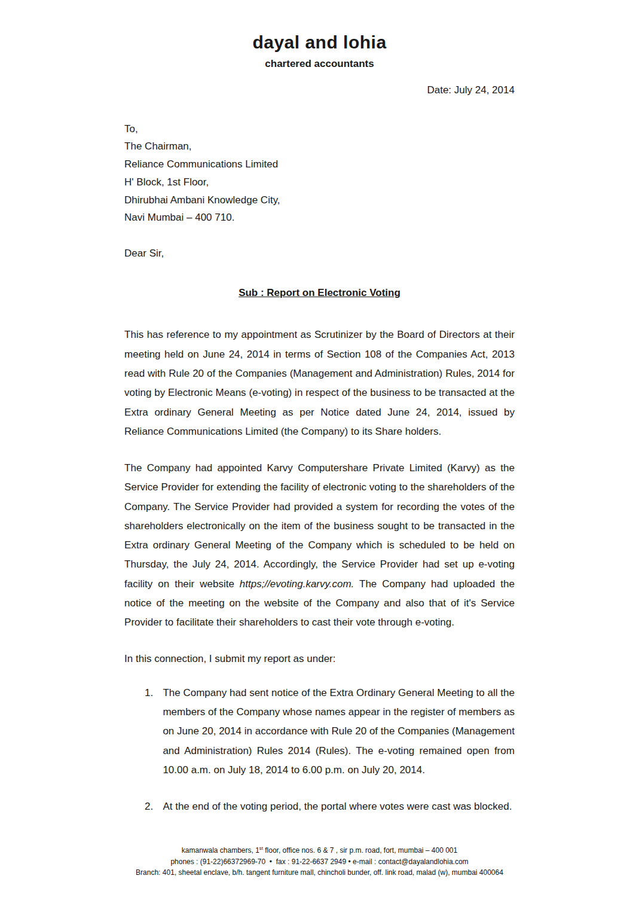dayal and lohia
chartered accountants
Date: July 24, 2014
To,
The Chairman,
Reliance Communications Limited
H' Block, 1st Floor,
Dhirubhai Ambani Knowledge City,
Navi Mumbai – 400 710.
Dear Sir,
Sub : Report on Electronic Voting
This has reference to my appointment as Scrutinizer by the Board of Directors at their meeting held on June 24, 2014 in terms of Section 108 of the Companies Act, 2013 read with Rule 20 of the Companies (Management and Administration) Rules, 2014 for voting by Electronic Means (e-voting) in respect of the business to be transacted at the Extra ordinary General Meeting as per Notice dated June 24, 2014, issued by Reliance Communications Limited (the Company) to its Share holders.
The Company had appointed Karvy Computershare Private Limited (Karvy) as the Service Provider for extending the facility of electronic voting to the shareholders of the Company. The Service Provider had provided a system for recording the votes of the shareholders electronically on the item of the business sought to be transacted in the Extra ordinary General Meeting of the Company which is scheduled to be held on Thursday, the July 24, 2014. Accordingly, the Service Provider had set up e-voting facility on their website https;//evoting.karvy.com. The Company had uploaded the notice of the meeting on the website of the Company and also that of it's Service Provider to facilitate their shareholders to cast their vote through e-voting.
In this connection, I submit my report as under:
The Company had sent notice of the Extra Ordinary General Meeting to all the members of the Company whose names appear in the register of members as on June 20, 2014 in accordance with Rule 20 of the Companies (Management and Administration) Rules 2014 (Rules). The e-voting remained open from 10.00 a.m. on July 18, 2014 to 6.00 p.m. on July 20, 2014.
At the end of the voting period, the portal where votes were cast was blocked.
kamanwala chambers, 1st floor, office nos. 6 & 7 , sir p.m. road, fort, mumbai – 400 001
phones : (91-22)66372969-70 • fax : 91-22-6637 2949 • e-mail : contact@dayalandlohia.com
Branch: 401, sheetal enclave, b/h. tangent furniture mall, chincholi bunder, off. link road, malad (w), mumbai 400064